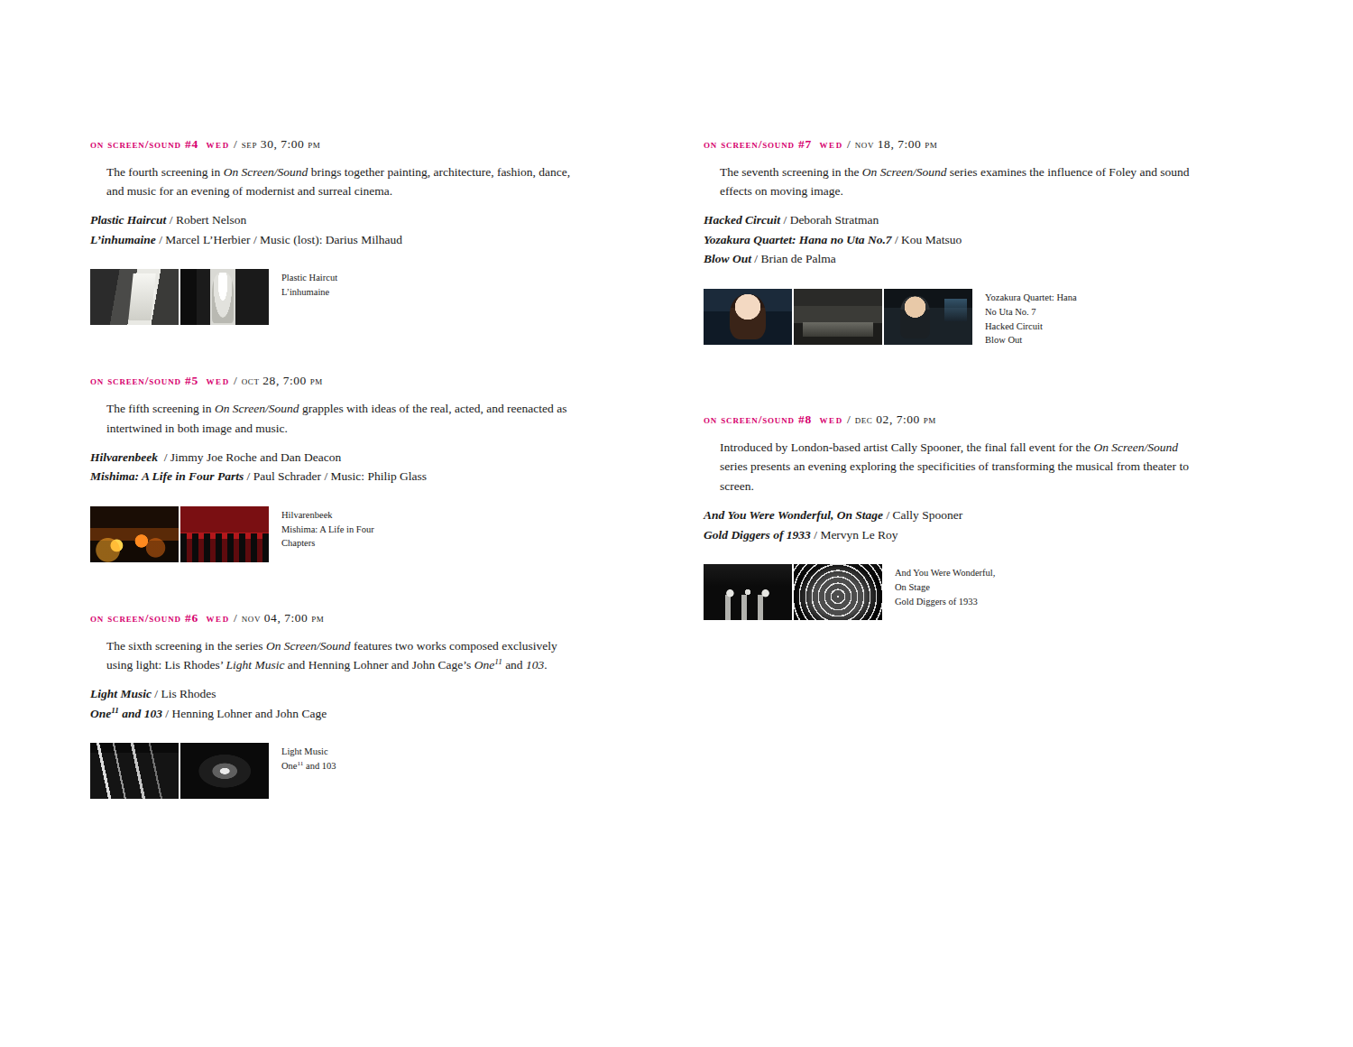on screen/sound #4 wed / sep 30, 7:00 pm
The fourth screening in On Screen/Sound brings together painting, architecture, fashion, dance, and music for an evening of modernist and surreal cinema.
Plastic Haircut / Robert Nelson
L’inhumaine / Marcel L’Herbier / Music (lost): Darius Milhaud
Plastic Haircut
L’inhumaine
on screen/sound #5 wed / oct 28, 7:00 pm
The fifth screening in On Screen/Sound grapples with ideas of the real, acted, and reenacted as intertwined in both image and music.
Hilvarenbeek / Jimmy Joe Roche and Dan Deacon
Mishima: A Life in Four Parts / Paul Schrader / Music: Philip Glass
Hilvarenbeek
Mishima: A Life in Four
Chapters
on screen/sound #6 wed / nov 04, 7:00 pm
The sixth screening in the series On Screen/Sound features two works composed exclusively using light: Lis Rhodes’ Light Music and Henning Lohner and John Cage’s One11 and 103.
Light Music / Lis Rhodes
One11 and 103 / Henning Lohner and John Cage
Light Music
One11 and 103
on screen/sound #7 wed / nov 18, 7:00 pm
The seventh screening in the On Screen/Sound series examines the influence of Foley and sound effects on moving image.
Hacked Circuit / Deborah Stratman
Yozakura Quartet: Hana no Uta No.7 / Kou Matsuo
Blow Out / Brian de Palma
Yozakura Quartet: Hana
No Uta No. 7
Hacked Circuit
Blow Out
on screen/sound #8 wed / dec 02, 7:00 pm
Introduced by London-based artist Cally Spooner, the final fall event for the On Screen/Sound series presents an evening exploring the specificities of transforming the musical from theater to screen.
And You Were Wonderful, On Stage / Cally Spooner
Gold Diggers of 1933 / Mervyn Le Roy
And You Were Wonderful,
On Stage
Gold Diggers of 1933